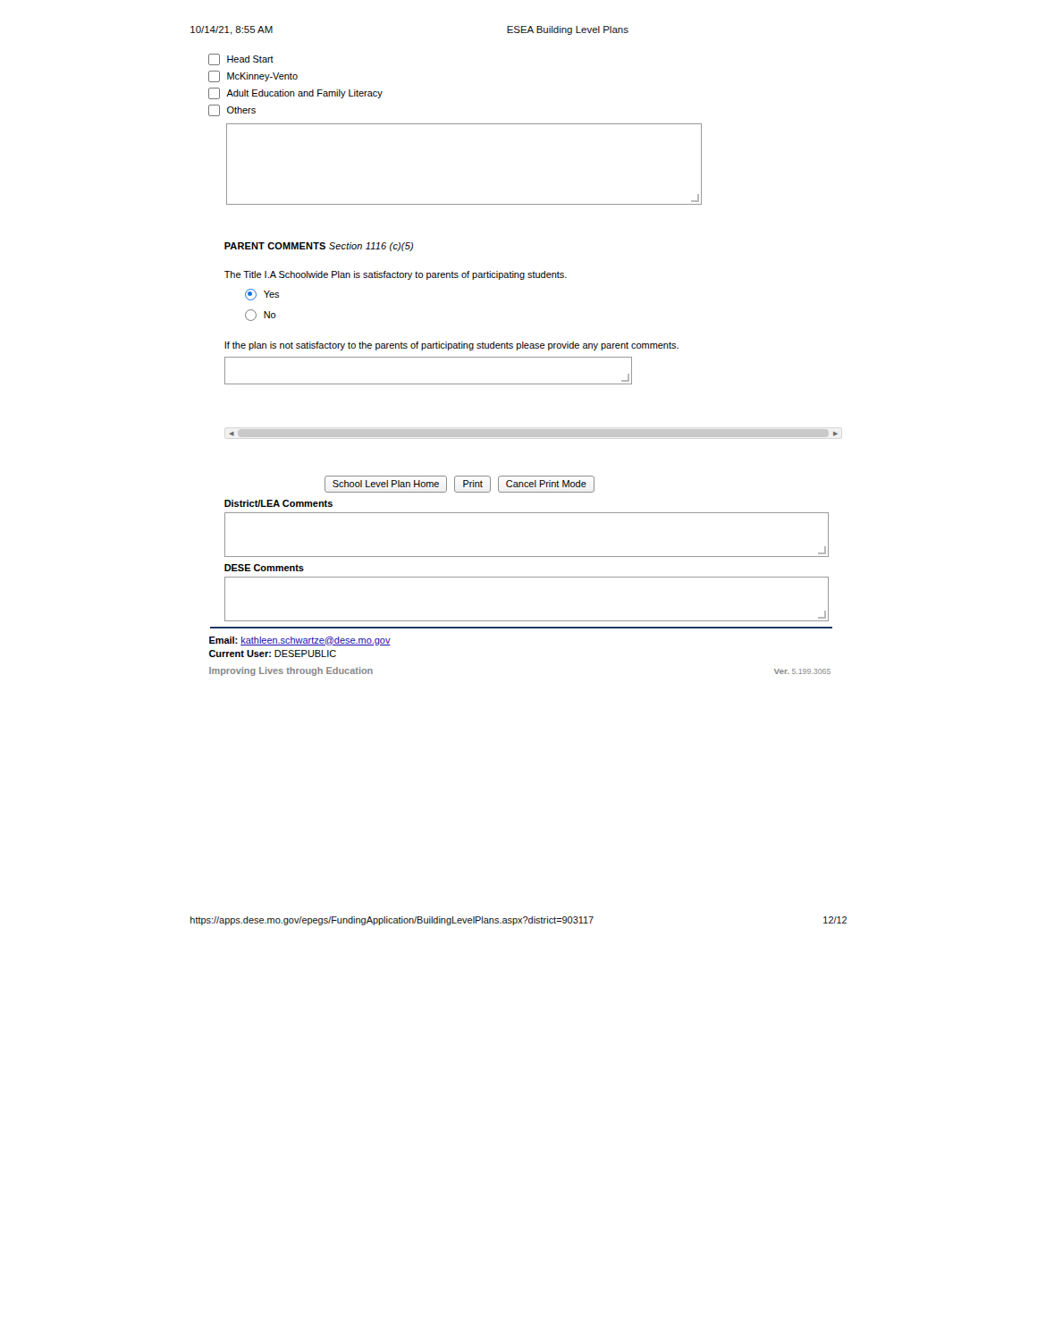10/14/21, 8:55 AM
ESEA Building Level Plans
Head Start
McKinney-Vento
Adult Education and Family Literacy
Others
PARENT COMMENTS Section 1116 (c)(5)
The Title I.A Schoolwide Plan is satisfactory to parents of participating students.
Yes
No
If the plan is not satisfactory to the parents of participating students please provide any parent comments.
◀
▶
School Level Plan Home Print Cancel Print Mode
District/LEA Comments
DESE Comments
Email: kathleen.schwartze@dese.mo.gov
Current User: DESEPUBLIC
Improving Lives through Education Ver. 5.199.3065
https://apps.dese.mo.gov/epegs/FundingApplication/BuildingLevelPlans.aspx?district=903117
12/12